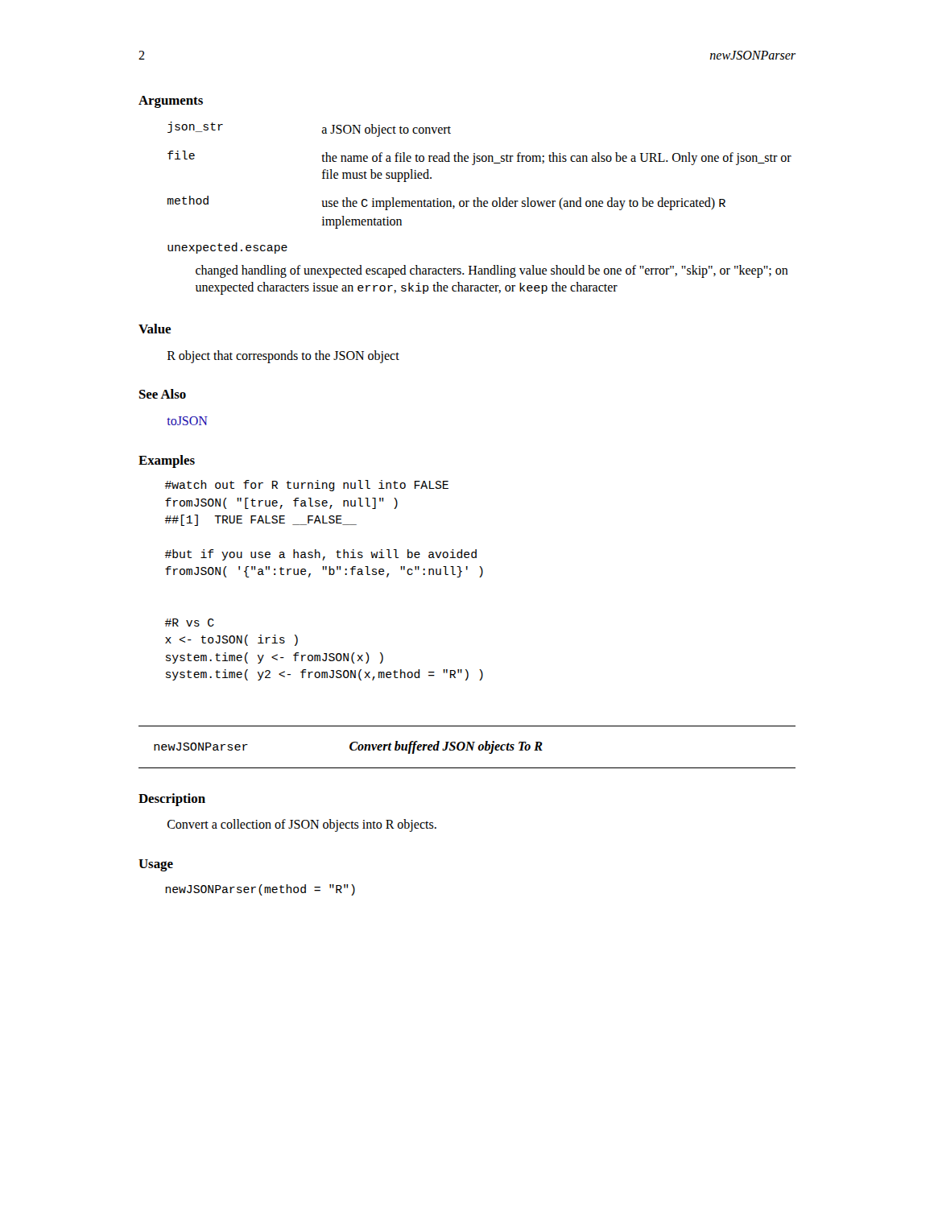2 newJSONParser
Arguments
json_str
a JSON object to convert
file
the name of a file to read the json_str from; this can also be a URL. Only one of json_str or file must be supplied.
method
use the C implementation, or the older slower (and one day to be depricated) R implementation
unexpected.escape
changed handling of unexpected escaped characters. Handling value should be one of "error", "skip", or "keep"; on unexpected characters issue an error, skip the character, or keep the character
Value
R object that corresponds to the JSON object
See Also
toJSON
Examples
#watch out for R turning null into FALSE
fromJSON( "[true, false, null]" )
##[1]  TRUE FALSE __FALSE__

#but if you use a hash, this will be avoided
fromJSON( '{"a":true, "b":false, "c":null}' )


#R vs C
x <- toJSON( iris )
system.time( y <- fromJSON(x) )
system.time( y2 <- fromJSON(x,method = "R") )
newJSONParser Convert buffered JSON objects To R
Description
Convert a collection of JSON objects into R objects.
Usage
newJSONParser(method = "R")